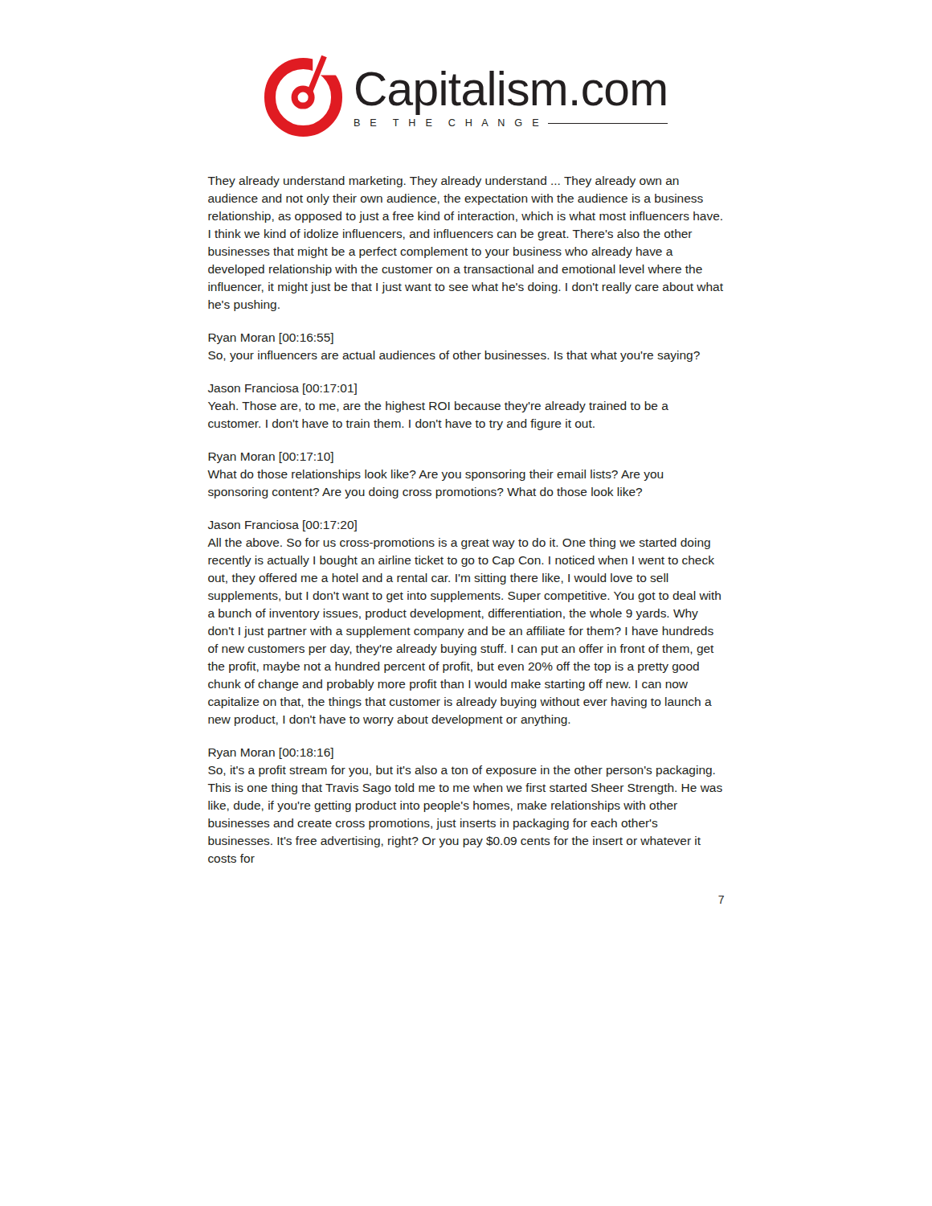Capitalism.com
B E T H E C H A N G E
They already understand marketing. They already understand ... They already own an audience and not only their own audience, the expectation with the audience is a business relationship, as opposed to just a free kind of interaction, which is what most influencers have. I think we kind of idolize influencers, and influencers can be great. There's also the other businesses that might be a perfect complement to your business who already have a developed relationship with the customer on a transactional and emotional level where the influencer, it might just be that I just want to see what he's doing. I don't really care about what he's pushing.
Ryan Moran [00:16:55]
So, your influencers are actual audiences of other businesses. Is that what you're saying?
Jason Franciosa [00:17:01]
Yeah. Those are, to me, are the highest ROI because they're already trained to be a customer. I don't have to train them. I don't have to try and figure it out.
Ryan Moran [00:17:10]
What do those relationships look like? Are you sponsoring their email lists? Are you sponsoring content? Are you doing cross promotions? What do those look like?
Jason Franciosa [00:17:20]
All the above. So for us cross-promotions is a great way to do it. One thing we started doing recently is actually I bought an airline ticket to go to Cap Con. I noticed when I went to check out, they offered me a hotel and a rental car. I'm sitting there like, I would love to sell supplements, but I don't want to get into supplements. Super competitive. You got to deal with a bunch of inventory issues, product development, differentiation, the whole 9 yards. Why don't I just partner with a supplement company and be an affiliate for them? I have hundreds of new customers per day, they're already buying stuff. I can put an offer in front of them, get the profit, maybe not a hundred percent of profit, but even 20% off the top is a pretty good chunk of change and probably more profit than I would make starting off new. I can now capitalize on that, the things that customer is already buying without ever having to launch a new product, I don't have to worry about development or anything.
Ryan Moran [00:18:16]
So, it's a profit stream for you, but it's also a ton of exposure in the other person's packaging. This is one thing that Travis Sago told me to me when we first started Sheer Strength. He was like, dude, if you're getting product into people's homes, make relationships with other businesses and create cross promotions, just inserts in packaging for each other's businesses. It's free advertising, right? Or you pay $0.09 cents for the insert or whatever it costs for
7